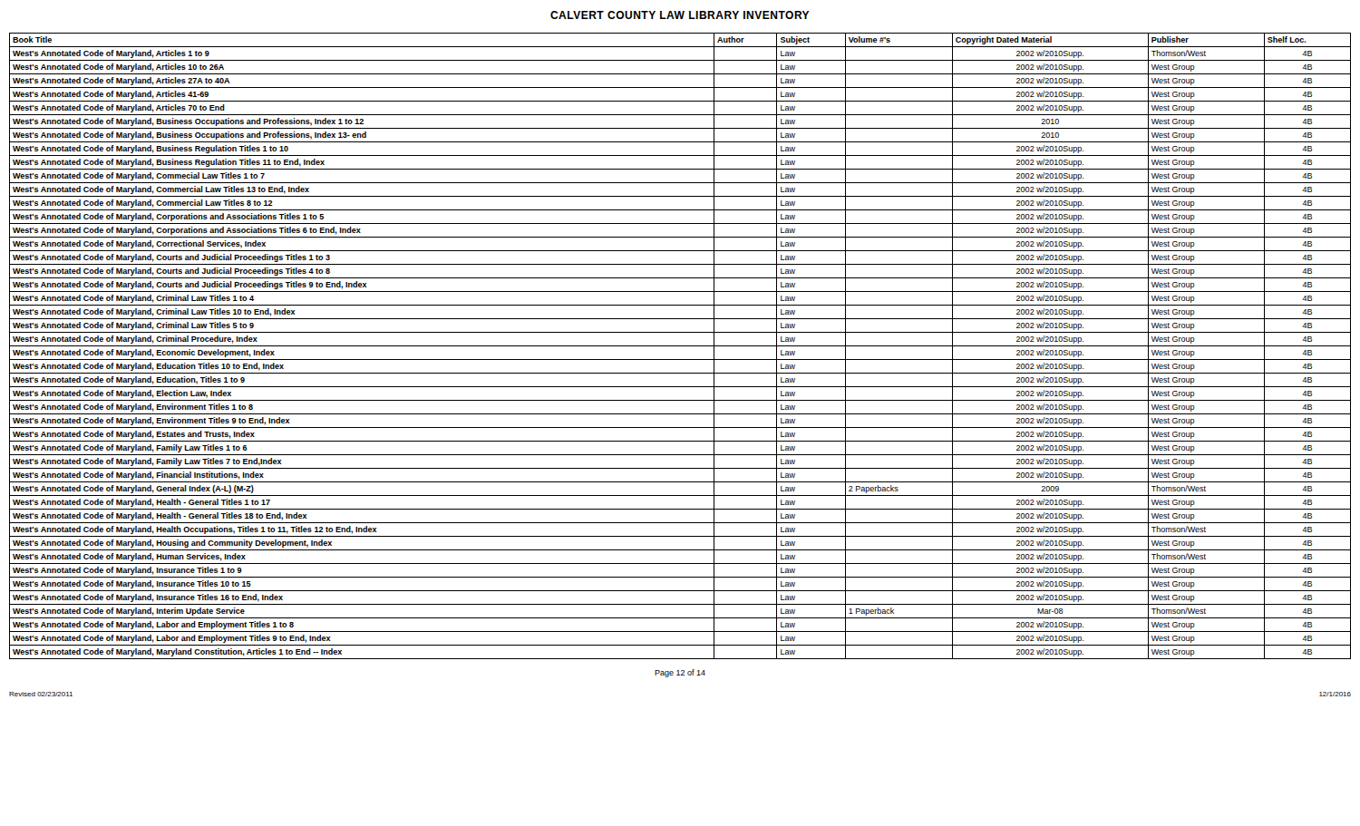CALVERT COUNTY LAW LIBRARY INVENTORY
| Book Title | Author | Subject | Volume #'s | Copyright Dated Material | Publisher | Shelf Loc. |
| --- | --- | --- | --- | --- | --- | --- |
| West's Annotated Code of Maryland, Articles 1 to 9 | | Law | | 2002 w/2010Supp. | Thomson/West | 4B |
| West's Annotated Code of Maryland, Articles 10 to 26A | | Law | | 2002 w/2010Supp. | West Group | 4B |
| West's Annotated Code of Maryland, Articles 27A to 40A | | Law | | 2002 w/2010Supp. | West Group | 4B |
| West's Annotated Code of Maryland, Articles 41-69 | | Law | | 2002 w/2010Supp. | West Group | 4B |
| West's Annotated Code of Maryland, Articles 70 to End | | Law | | 2002 w/2010Supp. | West Group | 4B |
| West's Annotated Code of Maryland, Business Occupations and Professions, Index 1 to 12 | | Law | | 2010 | West Group | 4B |
| West's Annotated Code of Maryland, Business Occupations and Professions, Index 13- end | | Law | | 2010 | West Group | 4B |
| West's Annotated Code of Maryland, Business Regulation Titles 1 to 10 | | Law | | 2002 w/2010Supp. | West Group | 4B |
| West's Annotated Code of Maryland, Business Regulation Titles 11 to End, Index | | Law | | 2002 w/2010Supp. | West Group | 4B |
| West's Annotated Code of Maryland, Commecial Law Titles 1 to 7 | | Law | | 2002 w/2010Supp. | West Group | 4B |
| West's Annotated Code of Maryland, Commercial Law Titles 13 to End, Index | | Law | | 2002 w/2010Supp. | West Group | 4B |
| West's Annotated Code of Maryland, Commercial Law Titles 8 to 12 | | Law | | 2002 w/2010Supp. | West Group | 4B |
| West's Annotated Code of Maryland, Corporations and Associations Titles 1 to 5 | | Law | | 2002 w/2010Supp. | West Group | 4B |
| West's Annotated Code of Maryland, Corporations and Associations Titles 6 to End, Index | | Law | | 2002 w/2010Supp. | West Group | 4B |
| West's Annotated Code of Maryland, Correctional Services, Index | | Law | | 2002 w/2010Supp. | West Group | 4B |
| West's Annotated Code of Maryland, Courts and Judicial Proceedings Titles 1 to 3 | | Law | | 2002 w/2010Supp. | West Group | 4B |
| West's Annotated Code of Maryland, Courts and Judicial Proceedings Titles 4 to 8 | | Law | | 2002 w/2010Supp. | West Group | 4B |
| West's Annotated Code of Maryland, Courts and Judicial Proceedings Titles 9 to End, Index | | Law | | 2002 w/2010Supp. | West Group | 4B |
| West's Annotated Code of Maryland, Criminal Law Titles 1 to 4 | | Law | | 2002 w/2010Supp. | West Group | 4B |
| West's Annotated Code of Maryland, Criminal Law Titles 10 to End, Index | | Law | | 2002 w/2010Supp. | West Group | 4B |
| West's Annotated Code of Maryland, Criminal Law Titles 5 to 9 | | Law | | 2002 w/2010Supp. | West Group | 4B |
| West's Annotated Code of Maryland, Criminal Procedure, Index | | Law | | 2002 w/2010Supp. | West Group | 4B |
| West's Annotated Code of Maryland, Economic Development, Index | | Law | | 2002 w/2010Supp. | West Group | 4B |
| West's Annotated Code of Maryland, Education Titles 10 to End, Index | | Law | | 2002 w/2010Supp. | West Group | 4B |
| West's Annotated Code of Maryland, Education, Titles 1 to 9 | | Law | | 2002 w/2010Supp. | West Group | 4B |
| West's Annotated Code of Maryland, Election Law, Index | | Law | | 2002 w/2010Supp. | West Group | 4B |
| West's Annotated Code of Maryland, Environment Titles 1 to 8 | | Law | | 2002 w/2010Supp. | West Group | 4B |
| West's Annotated Code of Maryland, Environment Titles 9 to End, Index | | Law | | 2002 w/2010Supp. | West Group | 4B |
| West's Annotated Code of Maryland, Estates and Trusts, Index | | Law | | 2002 w/2010Supp. | West Group | 4B |
| West's Annotated Code of Maryland, Family Law Titles 1 to 6 | | Law | | 2002 w/2010Supp. | West Group | 4B |
| West's Annotated Code of Maryland, Family Law Titles 7 to End,Index | | Law | | 2002 w/2010Supp. | West Group | 4B |
| West's Annotated Code of Maryland, Financial Institutions, Index | | Law | | 2002 w/2010Supp. | West Group | 4B |
| West's Annotated Code of Maryland, General Index (A-L) (M-Z) | | Law | 2 Paperbacks | 2009 | Thomson/West | 4B |
| West's Annotated Code of Maryland, Health - General Titles 1 to 17 | | Law | | 2002 w/2010Supp. | West Group | 4B |
| West's Annotated Code of Maryland, Health - General Titles 18 to End, Index | | Law | | 2002 w/2010Supp. | West Group | 4B |
| West's Annotated Code of Maryland, Health Occupations, Titles 1 to 11, Titles 12 to End, Index | | Law | | 2002 w/2010Supp. | Thomson/West | 4B |
| West's Annotated Code of Maryland, Housing and Community Development, Index | | Law | | 2002 w/2010Supp. | West Group | 4B |
| West's Annotated Code of Maryland, Human Services, Index | | Law | | 2002 w/2010Supp. | Thomson/West | 4B |
| West's Annotated Code of Maryland, Insurance Titles 1 to 9 | | Law | | 2002 w/2010Supp. | West Group | 4B |
| West's Annotated Code of Maryland, Insurance Titles 10 to 15 | | Law | | 2002 w/2010Supp. | West Group | 4B |
| West's Annotated Code of Maryland, Insurance Titles 16 to End, Index | | Law | | 2002 w/2010Supp. | West Group | 4B |
| West's Annotated Code of Maryland, Interim Update Service | | Law | 1 Paperback | Mar-08 | Thomson/West | 4B |
| West's Annotated Code of Maryland, Labor and Employment Titles 1 to 8 | | Law | | 2002 w/2010Supp. | West Group | 4B |
| West's Annotated Code of Maryland, Labor and Employment Titles 9 to End, Index | | Law | | 2002 w/2010Supp. | West Group | 4B |
| West's Annotated Code of Maryland, Maryland Constitution, Articles 1 to End -- Index | | Law | | 2002 w/2010Supp. | West Group | 4B |
Page 12 of 14
Revised 02/23/2011 12/1/2016